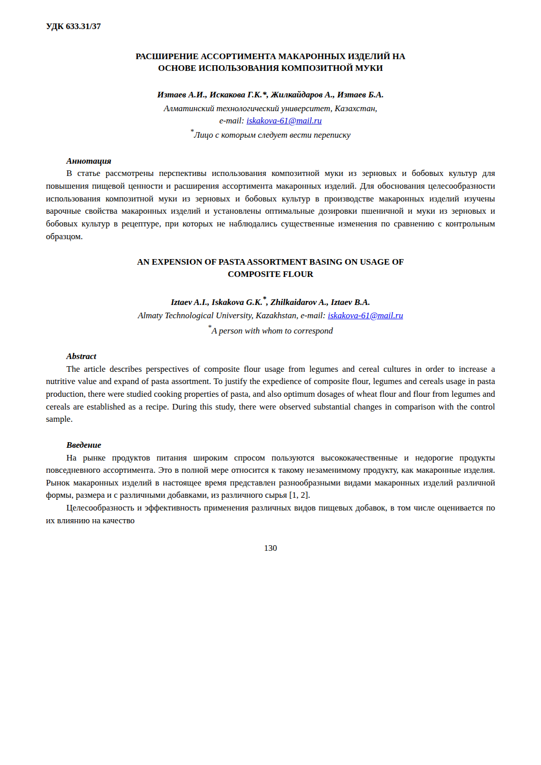УДК 633.31/37
Расширение ассортимента макаронных изделий на
основе использования композитной муки
Изтаев А.И., Искакова Г.К.*, Жилкайдаров А., Изтаев Б.А.
Алматинский технологический университет, Казахстан,
e-mail: iskakova-61@mail.ru
*Лицо с которым следует вести переписку
Аннотация
В статье рассмотрены перспективы использования композитной муки из зерновых и бобовых культур для повышения пищевой ценности и расширения ассортимента макаронных изделий. Для обоснования целесообразности использования композитной муки из зерновых и бобовых культур в производстве макаронных изделий изучены варочные свойства макаронных изделий и установлены оптимальные дозировки пшеничной и муки из зерновых и бобовых культур в рецептуре, при которых не наблюдались существенные изменения по сравнению с контрольным образцом.
An expension of pasta assortment basing on usage of
composite flour
Iztaev A.I., Iskakova G.K.*, Zhilkaidarov A., Iztaev B.A.
Almaty Technological University, Kazakhstan, e-mail: iskakova-61@mail.ru
*A person with whom to correspond
Abstract
The article describes perspectives of composite flour usage from legumes and cereal cultures in order to increase a nutritive value and expand of pasta assortment. To justify the expedience of composite flour, legumes and cereals usage in pasta production, there were studied cooking properties of pasta, and also optimum dosages of wheat flour and flour from legumes and cereals are established as a recipe. During this study, there were observed substantial changes in comparison with the control sample.
Введение
На рынке продуктов питания широким спросом пользуются высококачественные и недорогие продукты повседневного ассортимента. Это в полной мере относится к такому незаменимому продукту, как макаронные изделия. Рынок макаронных изделий в настоящее время представлен разнообразными видами макаронных изделий различной формы, размера и с различными добавками, из различного сырья [1, 2].
Целесообразность и эффективность применения различных видов пищевых добавок, в том числе оценивается по их влиянию на качество
130